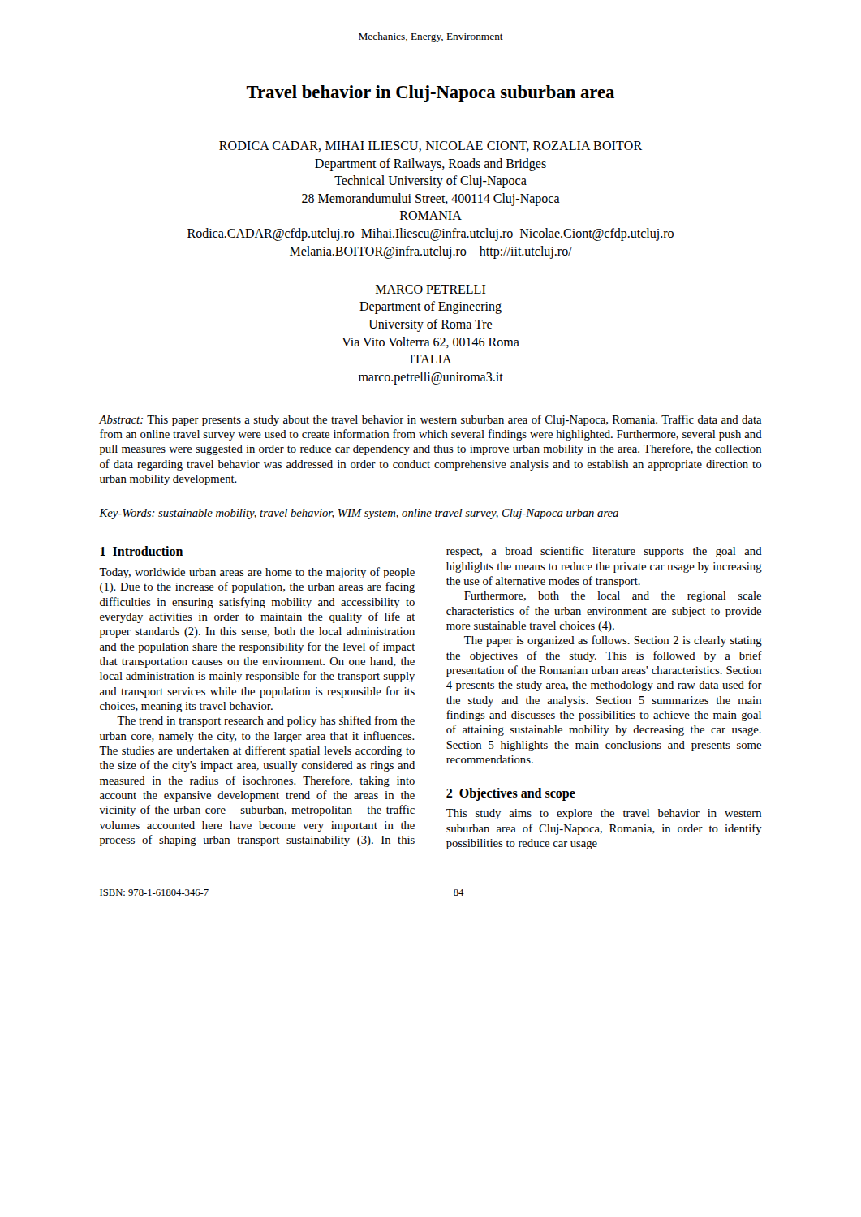Mechanics, Energy, Environment
Travel behavior in Cluj-Napoca suburban area
RODICA CADAR, MIHAI ILIESCU, NICOLAE CIONT, ROZALIA BOITOR
Department of Railways, Roads and Bridges
Technical University of Cluj-Napoca
28 Memorandumului Street, 400114 Cluj-Napoca
ROMANIA
Rodica.CADAR@cfdp.utcluj.ro Mihai.Iliescu@infra.utcluj.ro Nicolae.Ciont@cfdp.utcluj.ro
Melania.BOITOR@infra.utcluj.ro http://iit.utcluj.ro/
MARCO PETRELLI
Department of Engineering
University of Roma Tre
Via Vito Volterra 62, 00146 Roma
ITALIA
marco.petrelli@uniroma3.it
Abstract: This paper presents a study about the travel behavior in western suburban area of Cluj-Napoca, Romania. Traffic data and data from an online travel survey were used to create information from which several findings were highlighted. Furthermore, several push and pull measures were suggested in order to reduce car dependency and thus to improve urban mobility in the area. Therefore, the collection of data regarding travel behavior was addressed in order to conduct comprehensive analysis and to establish an appropriate direction to urban mobility development.
Key-Words: sustainable mobility, travel behavior, WIM system, online travel survey, Cluj-Napoca urban area
1 Introduction
Today, worldwide urban areas are home to the majority of people (1). Due to the increase of population, the urban areas are facing difficulties in ensuring satisfying mobility and accessibility to everyday activities in order to maintain the quality of life at proper standards (2). In this sense, both the local administration and the population share the responsibility for the level of impact that transportation causes on the environment. On one hand, the local administration is mainly responsible for the transport supply and transport services while the population is responsible for its choices, meaning its travel behavior.
The trend in transport research and policy has shifted from the urban core, namely the city, to the larger area that it influences. The studies are undertaken at different spatial levels according to the size of the city's impact area, usually considered as rings and measured in the radius of isochrones. Therefore, taking into account the expansive development trend of the areas in the vicinity of the urban core – suburban, metropolitan – the traffic volumes accounted here have become very important in the process of shaping urban transport sustainability (3). In this respect, a broad scientific literature supports the goal and highlights the means to reduce the private car usage by increasing the use of alternative modes of transport.
Furthermore, both the local and the regional scale characteristics of the urban environment are subject to provide more sustainable travel choices (4).
The paper is organized as follows. Section 2 is clearly stating the objectives of the study. This is followed by a brief presentation of the Romanian urban areas' characteristics. Section 4 presents the study area, the methodology and raw data used for the study and the analysis. Section 5 summarizes the main findings and discusses the possibilities to achieve the main goal of attaining sustainable mobility by decreasing the car usage. Section 5 highlights the main conclusions and presents some recommendations.
2 Objectives and scope
This study aims to explore the travel behavior in western suburban area of Cluj-Napoca, Romania, in order to identify possibilities to reduce car usage
ISBN: 978-1-61804-346-7
84